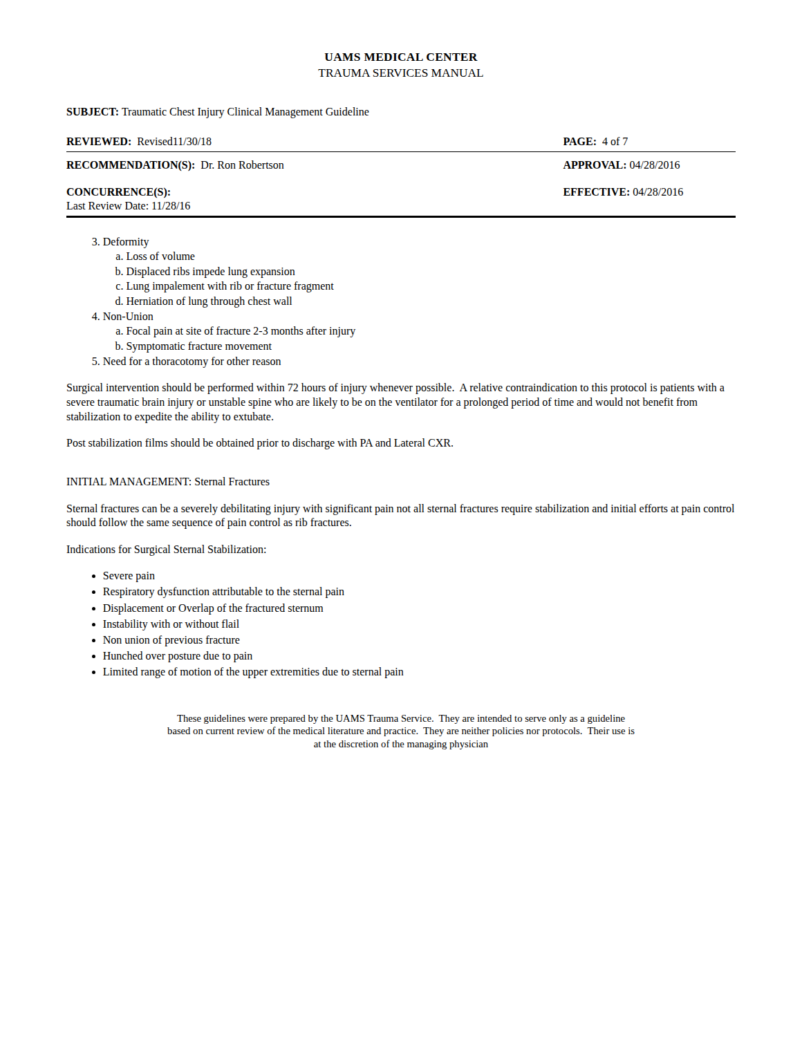UAMS MEDICAL CENTER
TRAUMA SERVICES MANUAL
SUBJECT: Traumatic Chest Injury Clinical Management Guideline
REVIEWED: Revised11/30/18
PAGE: 4 of 7
RECOMMENDATION(S): Dr. Ron Robertson
APPROVAL: 04/28/2016
CONCURRENCE(S):
Last Review Date: 11/28/16
EFFECTIVE: 04/28/2016
Deformity
Loss of volume
Displaced ribs impede lung expansion
Lung impalement with rib or fracture fragment
Herniation of lung through chest wall
Non-Union
Focal pain at site of fracture 2-3 months after injury
Symptomatic fracture movement
Need for a thoracotomy for other reason
Surgical intervention should be performed within 72 hours of injury whenever possible. A relative contraindication to this protocol is patients with a severe traumatic brain injury or unstable spine who are likely to be on the ventilator for a prolonged period of time and would not benefit from stabilization to expedite the ability to extubate.
Post stabilization films should be obtained prior to discharge with PA and Lateral CXR.
INITIAL MANAGEMENT: Sternal Fractures
Sternal fractures can be a severely debilitating injury with significant pain not all sternal fractures require stabilization and initial efforts at pain control should follow the same sequence of pain control as rib fractures.
Indications for Surgical Sternal Stabilization:
Severe pain
Respiratory dysfunction attributable to the sternal pain
Displacement or Overlap of the fractured sternum
Instability with or without flail
Non union of previous fracture
Hunched over posture due to pain
Limited range of motion of the upper extremities due to sternal pain
These guidelines were prepared by the UAMS Trauma Service. They are intended to serve only as a guideline
based on current review of the medical literature and practice. They are neither policies nor protocols. Their use is
at the discretion of the managing physician